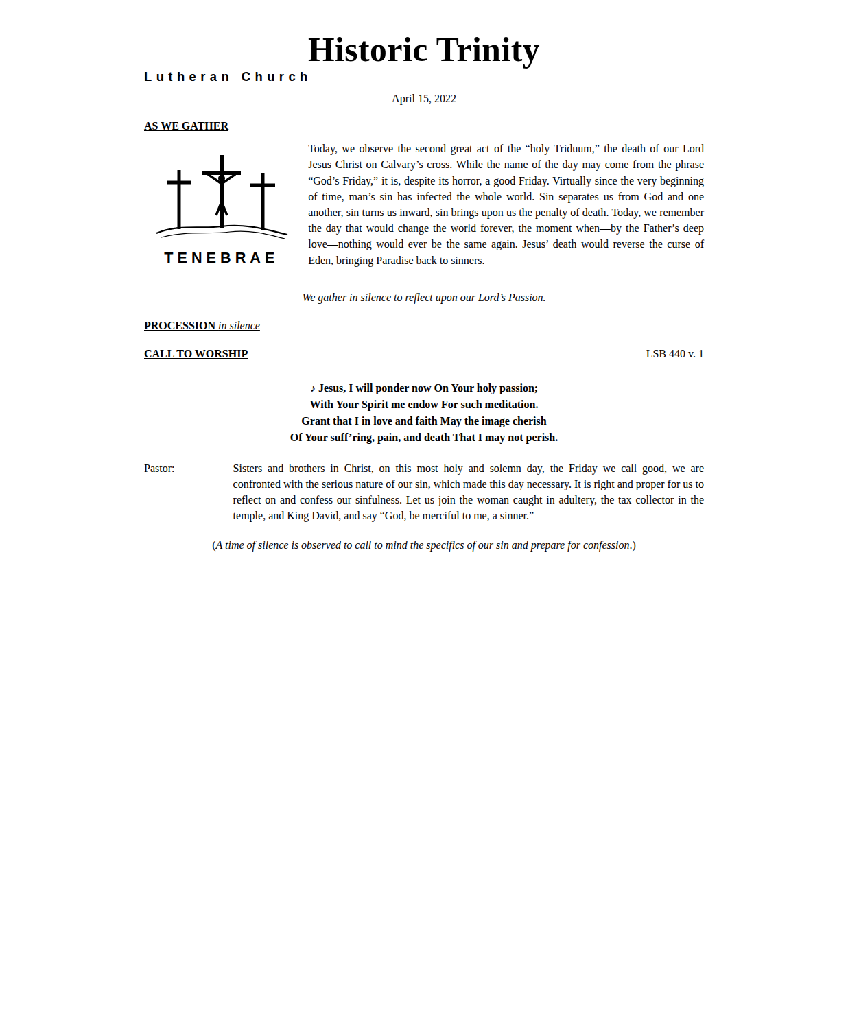Historic Trinity
Lutheran Church
April 15, 2022
As We Gather
TENEBRAE
Today, we observe the second great act of the “holy Triduum,” the death of our Lord Jesus Christ on Calvary’s cross. While the name of the day may come from the phrase “God’s Friday,” it is, despite its horror, a good Friday. Virtually since the very beginning of time, man’s sin has infected the whole world. Sin separates us from God and one another, sin turns us inward, sin brings upon us the penalty of death. Today, we remember the day that would change the world forever, the moment when—by the Father’s deep love—nothing would ever be the same again. Jesus’ death would reverse the curse of Eden, bringing Paradise back to sinners.
We gather in silence to reflect upon our Lord’s Passion.
Procession in silence
Call to Worship LSB 440 v. 1
♪ Jesus, I will ponder now On Your holy passion;
With Your Spirit me endow For such meditation.
Grant that I in love and faith May the image cherish
Of Your suff’ring, pain, and death That I may not perish.
Pastor:
Sisters and brothers in Christ, on this most holy and solemn day, the Friday we call good, we are confronted with the serious nature of our sin, which made this day necessary. It is right and proper for us to reflect on and confess our sinfulness. Let us join the woman caught in adultery, the tax collector in the temple, and King David, and say “God, be merciful to me, a sinner.”
(A time of silence is observed to call to mind the specifics of our sin and prepare for confession.)